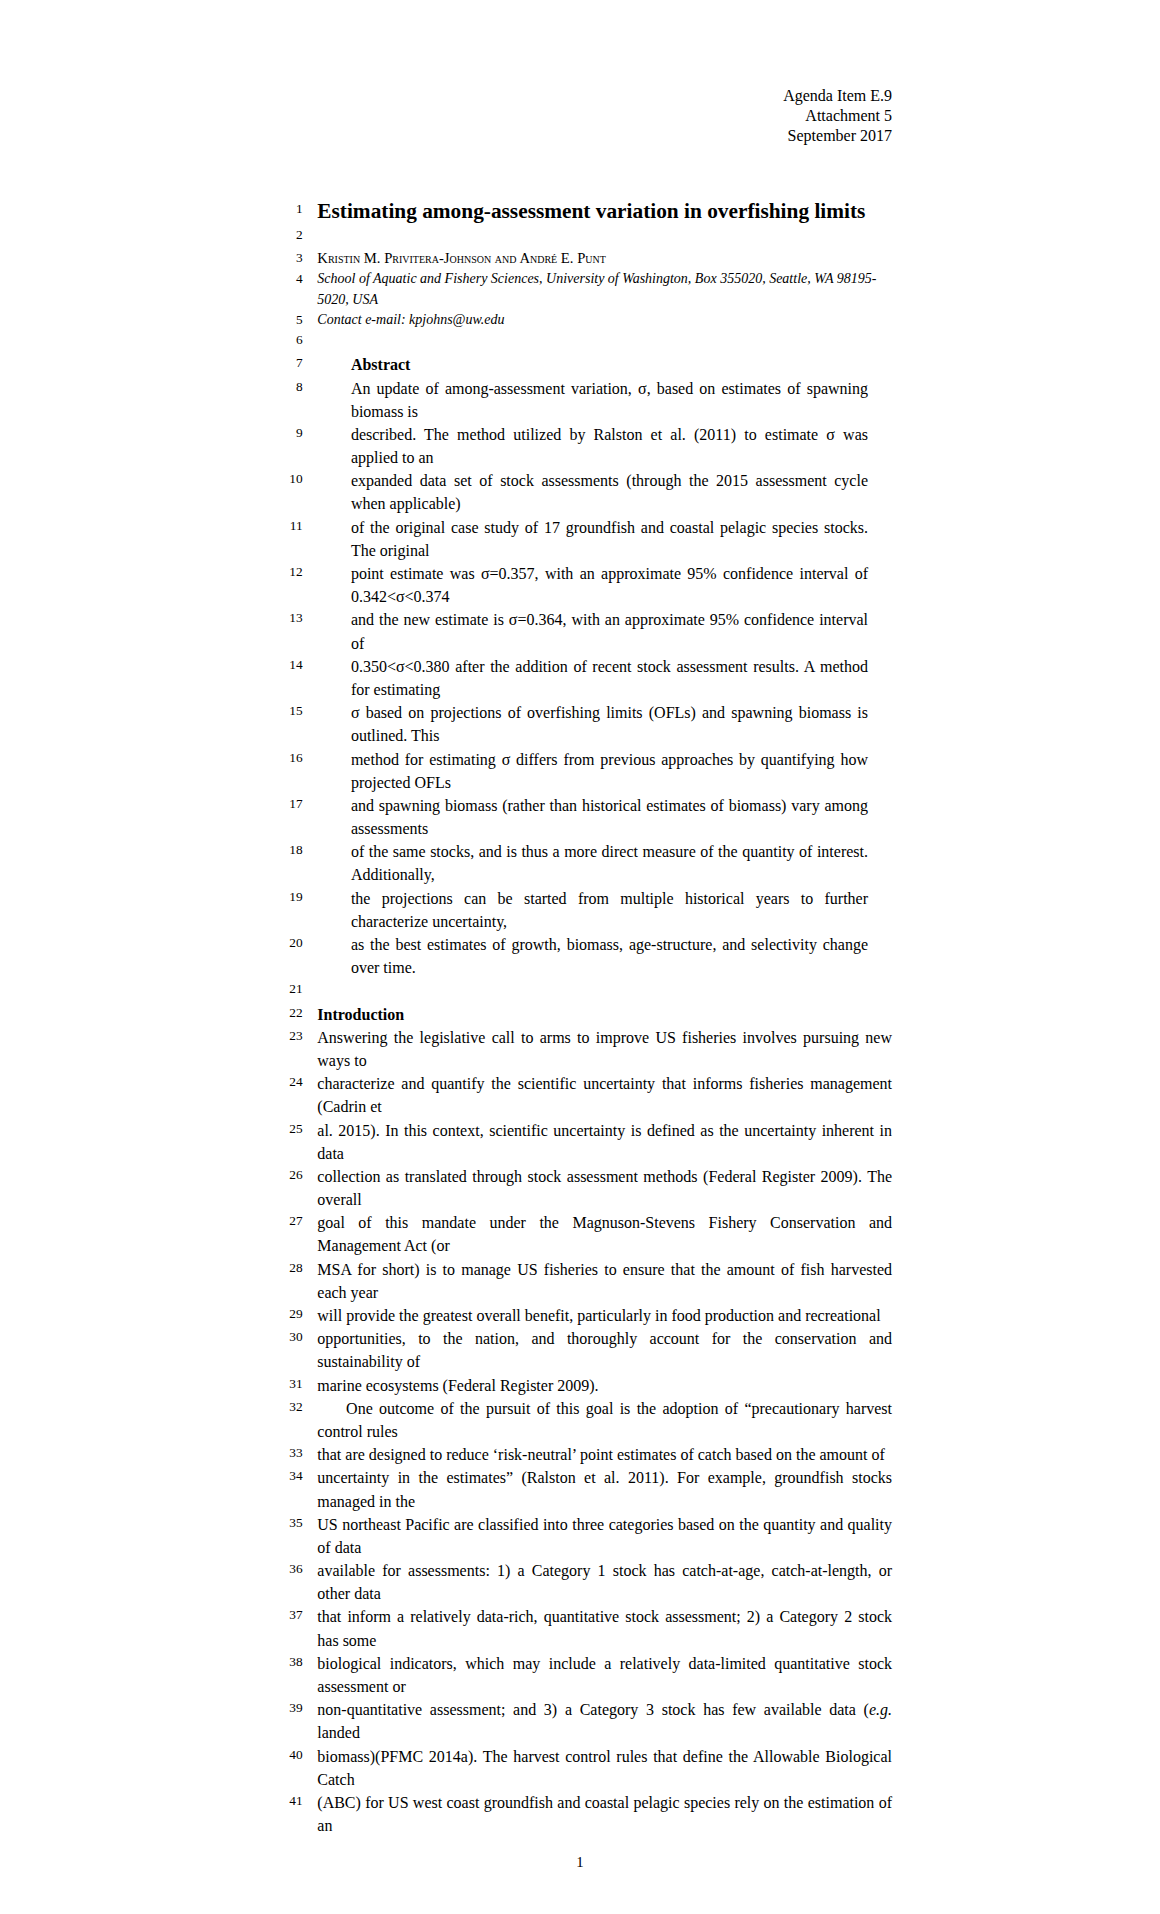Agenda Item E.9
Attachment 5
September 2017
1
Estimating among-assessment variation in overfishing limits
2
3
Kristin M. Privitera-Johnson and André E. Punt
4
School of Aquatic and Fishery Sciences, University of Washington, Box 355020, Seattle, WA 98195-5020, USA
5
Contact e-mail: kpjohns@uw.edu
6
7
Abstract
8
An update of among-assessment variation, σ, based on estimates of spawning biomass is
9
described. The method utilized by Ralston et al. (2011) to estimate σ was applied to an
10
expanded data set of stock assessments (through the 2015 assessment cycle when applicable)
11
of the original case study of 17 groundfish and coastal pelagic species stocks. The original
12
point estimate was σ=0.357, with an approximate 95% confidence interval of 0.342<σ<0.374
13
and the new estimate is σ=0.364, with an approximate 95% confidence interval of
14
0.350<σ<0.380 after the addition of recent stock assessment results. A method for estimating
15
σ based on projections of overfishing limits (OFLs) and spawning biomass is outlined. This
16
method for estimating σ differs from previous approaches by quantifying how projected OFLs
17
and spawning biomass (rather than historical estimates of biomass) vary among assessments
18
of the same stocks, and is thus a more direct measure of the quantity of interest. Additionally,
19
the projections can be started from multiple historical years to further characterize uncertainty,
20
as the best estimates of growth, biomass, age-structure, and selectivity change over time.
21
22
Introduction
23
Answering the legislative call to arms to improve US fisheries involves pursuing new ways to
24
characterize and quantify the scientific uncertainty that informs fisheries management (Cadrin et
25
al. 2015). In this context, scientific uncertainty is defined as the uncertainty inherent in data
26
collection as translated through stock assessment methods (Federal Register 2009). The overall
27
goal of this mandate under the Magnuson-Stevens Fishery Conservation and Management Act (or
28
MSA for short) is to manage US fisheries to ensure that the amount of fish harvested each year
29
will provide the greatest overall benefit, particularly in food production and recreational
30
opportunities, to the nation, and thoroughly account for the conservation and sustainability of
31
marine ecosystems (Federal Register 2009).
32
One outcome of the pursuit of this goal is the adoption of “precautionary harvest control rules
33
that are designed to reduce ‘risk-neutral’ point estimates of catch based on the amount of
34
uncertainty in the estimates” (Ralston et al. 2011). For example, groundfish stocks managed in the
35
US northeast Pacific are classified into three categories based on the quantity and quality of data
36
available for assessments: 1) a Category 1 stock has catch-at-age, catch-at-length, or other data
37
that inform a relatively data-rich, quantitative stock assessment; 2) a Category 2 stock has some
38
biological indicators, which may include a relatively data-limited quantitative stock assessment or
39
non-quantitative assessment; and 3) a Category 3 stock has few available data (e.g. landed
40
biomass)(PFMC 2014a). The harvest control rules that define the Allowable Biological Catch
41
(ABC) for US west coast groundfish and coastal pelagic species rely on the estimation of an
1